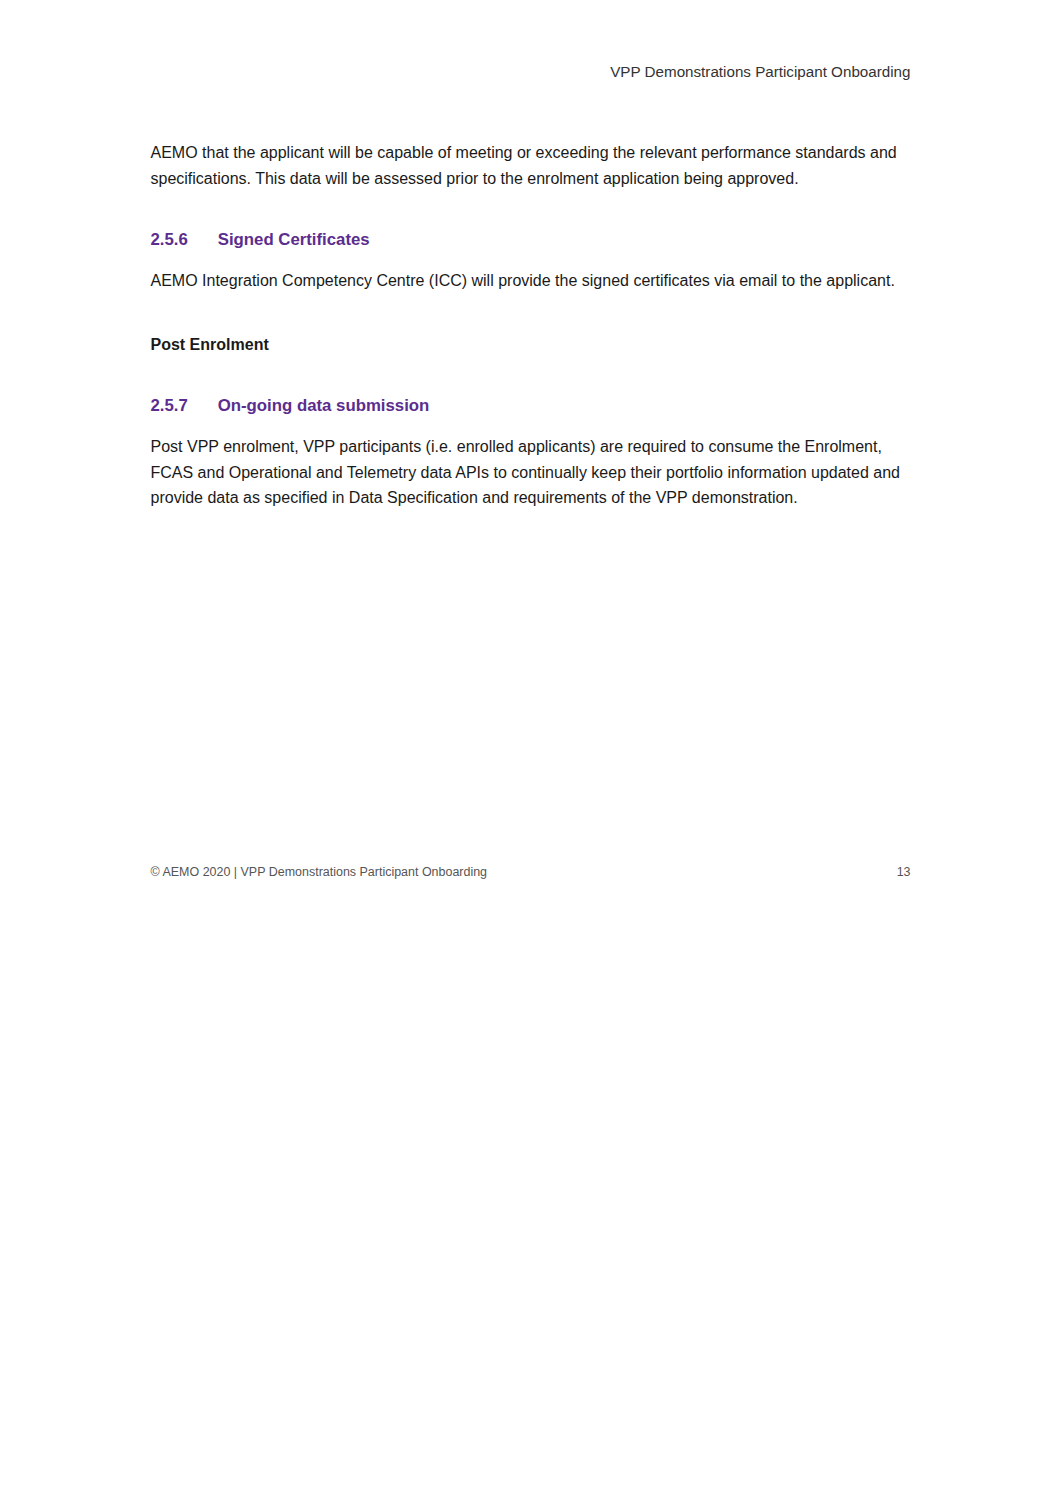VPP Demonstrations Participant Onboarding
AEMO that the applicant will be capable of meeting or exceeding the relevant performance standards and specifications. This data will be assessed prior to the enrolment application being approved.
2.5.6 Signed Certificates
AEMO Integration Competency Centre (ICC) will provide the signed certificates via email to the applicant.
Post Enrolment
2.5.7 On-going data submission
Post VPP enrolment, VPP participants (i.e. enrolled applicants) are required to consume the Enrolment, FCAS and Operational and Telemetry data APIs to continually keep their portfolio information updated and provide data as specified in Data Specification and requirements of the VPP demonstration.
© AEMO 2020 | VPP Demonstrations Participant Onboarding 13